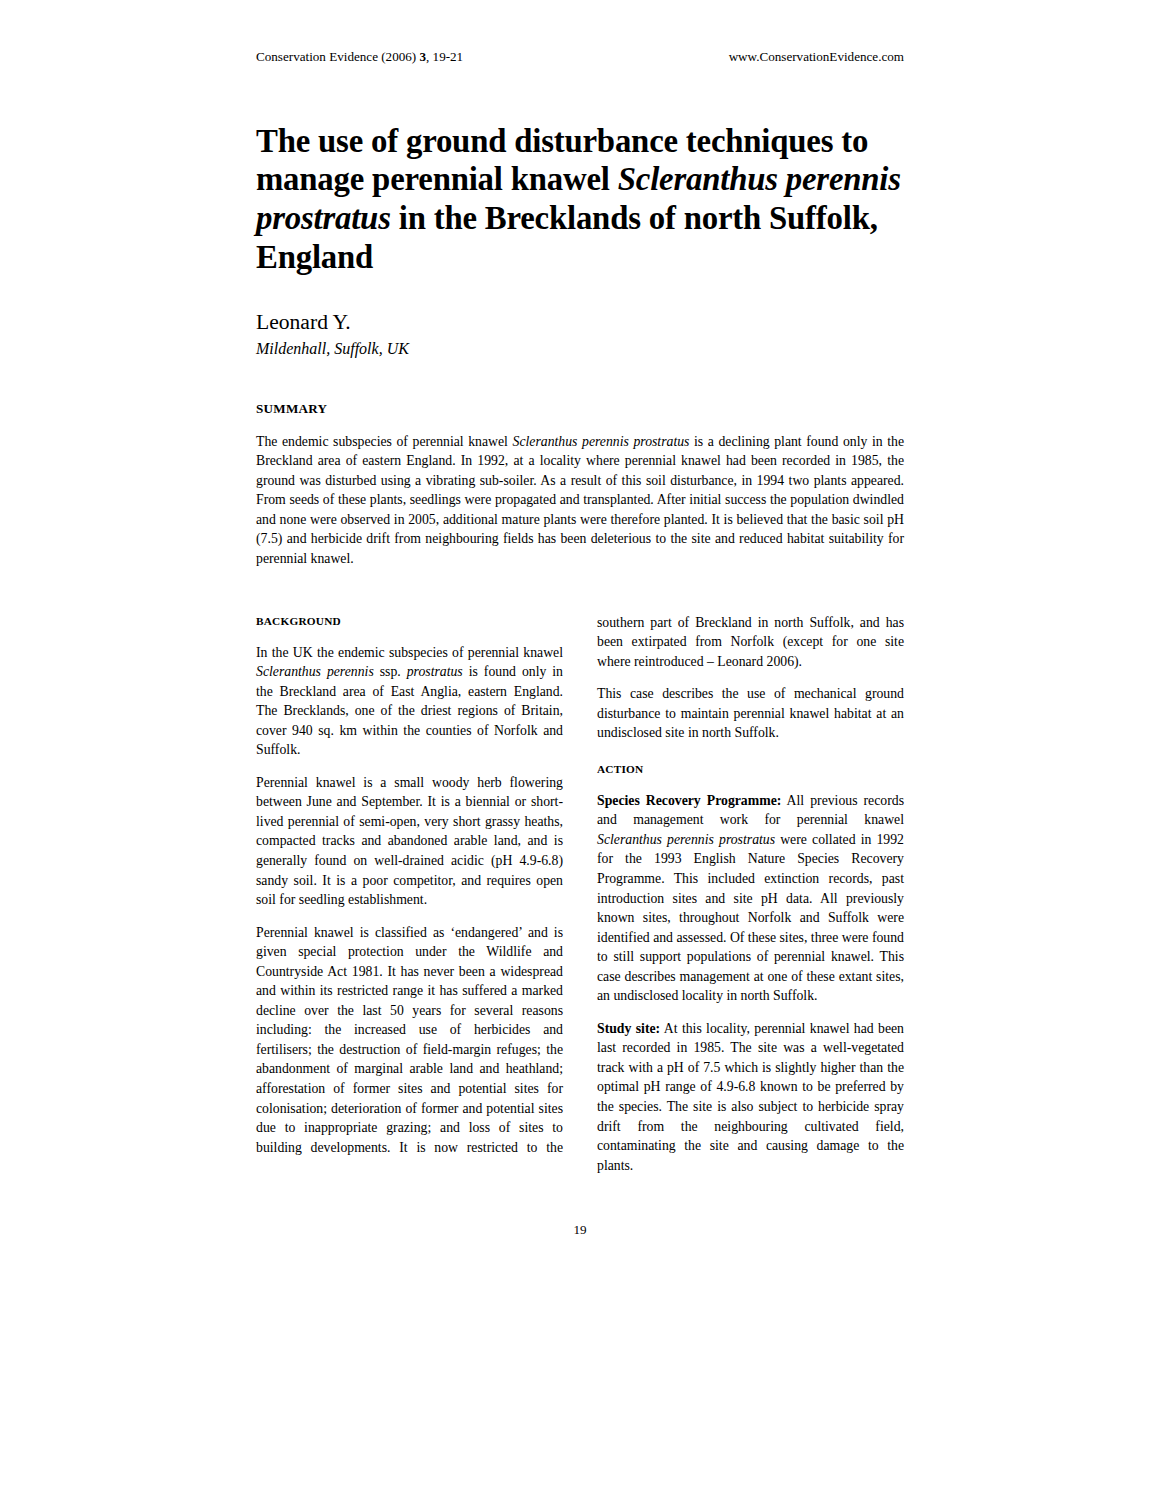Conservation Evidence (2006) 3, 19-21 www.ConservationEvidence.com
The use of ground disturbance techniques to manage perennial knawel Scleranthus perennis prostratus in the Brecklands of north Suffolk, England
Leonard Y.
Mildenhall, Suffolk, UK
SUMMARY
The endemic subspecies of perennial knawel Scleranthus perennis prostratus is a declining plant found only in the Breckland area of eastern England. In 1992, at a locality where perennial knawel had been recorded in 1985, the ground was disturbed using a vibrating sub-soiler. As a result of this soil disturbance, in 1994 two plants appeared. From seeds of these plants, seedlings were propagated and transplanted. After initial success the population dwindled and none were observed in 2005, additional mature plants were therefore planted. It is believed that the basic soil pH (7.5) and herbicide drift from neighbouring fields has been deleterious to the site and reduced habitat suitability for perennial knawel.
BACKGROUND
In the UK the endemic subspecies of perennial knawel Scleranthus perennis ssp. prostratus is found only in the Breckland area of East Anglia, eastern England. The Brecklands, one of the driest regions of Britain, cover 940 sq. km within the counties of Norfolk and Suffolk.
Perennial knawel is a small woody herb flowering between June and September. It is a biennial or short-lived perennial of semi-open, very short grassy heaths, compacted tracks and abandoned arable land, and is generally found on well-drained acidic (pH 4.9-6.8) sandy soil. It is a poor competitor, and requires open soil for seedling establishment.
Perennial knawel is classified as ‘endangered’ and is given special protection under the Wildlife and Countryside Act 1981. It has never been a widespread and within its restricted range it has suffered a marked decline over the last 50 years for several reasons including: the increased use of herbicides and fertilisers; the destruction of field-margin refuges; the abandonment of marginal arable land and heathland; afforestation of former sites and potential sites for colonisation; deterioration of former and potential sites due to inappropriate grazing; and loss of sites to building developments. It is now restricted to the southern part of Breckland in north Suffolk, and has been extirpated from Norfolk (except for one site where reintroduced – Leonard 2006).
This case describes the use of mechanical ground disturbance to maintain perennial knawel habitat at an undisclosed site in north Suffolk.
ACTION
Species Recovery Programme: All previous records and management work for perennial knawel Scleranthus perennis prostratus were collated in 1992 for the 1993 English Nature Species Recovery Programme. This included extinction records, past introduction sites and site pH data. All previously known sites, throughout Norfolk and Suffolk were identified and assessed. Of these sites, three were found to still support populations of perennial knawel. This case describes management at one of these extant sites, an undisclosed locality in north Suffolk.
Study site: At this locality, perennial knawel had been last recorded in 1985. The site was a well-vegetated track with a pH of 7.5 which is slightly higher than the optimal pH range of 4.9-6.8 known to be preferred by the species. The site is also subject to herbicide spray drift from the neighbouring cultivated field, contaminating the site and causing damage to the plants.
19